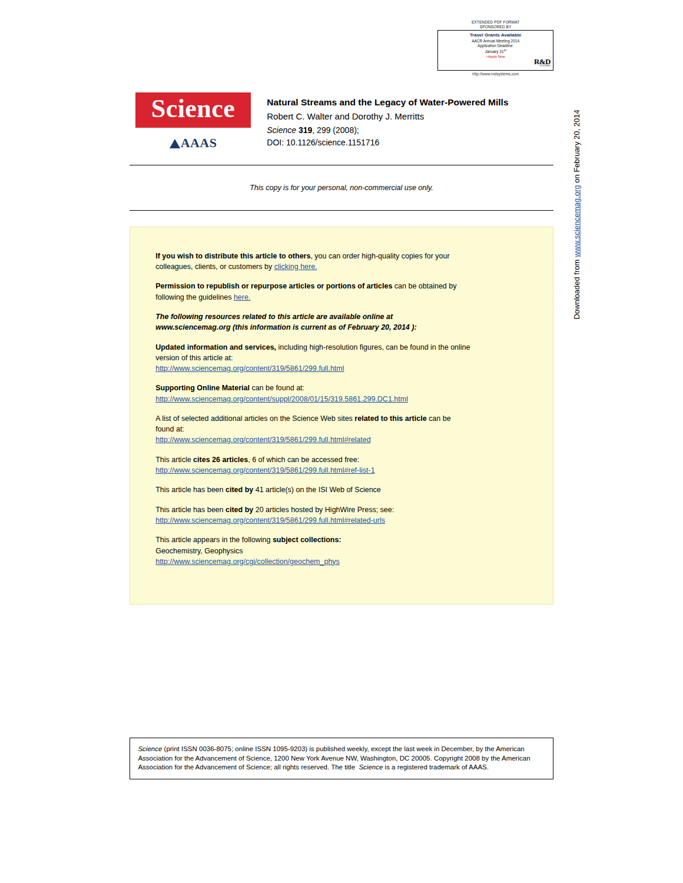EXTENDED PDF FORMAT
SPONSORED BY
Travel Grants Available
AACR Annual Meeting 2014
Application Deadline:
January 31st
>Apply Now
R&D
SYSTEMS
http://www.rndsystems.com
Science
AAAS
Natural Streams and the Legacy of Water-Powered Mills
Robert C. Walter and Dorothy J. Merritts
Science 319, 299 (2008);
DOI: 10.1126/science.1151716
This copy is for your personal, non-commercial use only.
If you wish to distribute this article to others, you can order high-quality copies for your
colleagues, clients, or customers by clicking here.
Permission to republish or repurpose articles or portions of articles can be obtained by
following the guidelines here.
The following resources related to this article are available online at
www.sciencemag.org (this information is current as of February 20, 2014 ):
Updated information and services, including high-resolution figures, can be found in the online
version of this article at:
http://www.sciencemag.org/content/319/5861/299.full.html
Supporting Online Material can be found at:
http://www.sciencemag.org/content/suppl/2008/01/15/319.5861.299.DC1.html
A list of selected additional articles on the Science Web sites related to this article can be
found at:
http://www.sciencemag.org/content/319/5861/299.full.html#related
This article cites 26 articles, 6 of which can be accessed free:
http://www.sciencemag.org/content/319/5861/299.full.html#ref-list-1
This article has been cited by 41 article(s) on the ISI Web of Science
This article has been cited by 20 articles hosted by HighWire Press; see:
http://www.sciencemag.org/content/319/5861/299.full.html#related-urls
This article appears in the following subject collections:
Geochemistry, Geophysics
http://www.sciencemag.org/cgi/collection/geochem_phys
Downloaded from www.sciencemag.org on February 20, 2014
Science (print ISSN 0036-8075; online ISSN 1095-9203) is published weekly, except the last week in December, by the American Association for the Advancement of Science, 1200 New York Avenue NW, Washington, DC 20005. Copyright 2008 by the American Association for the Advancement of Science; all rights reserved. The title Science is a registered trademark of AAAS.